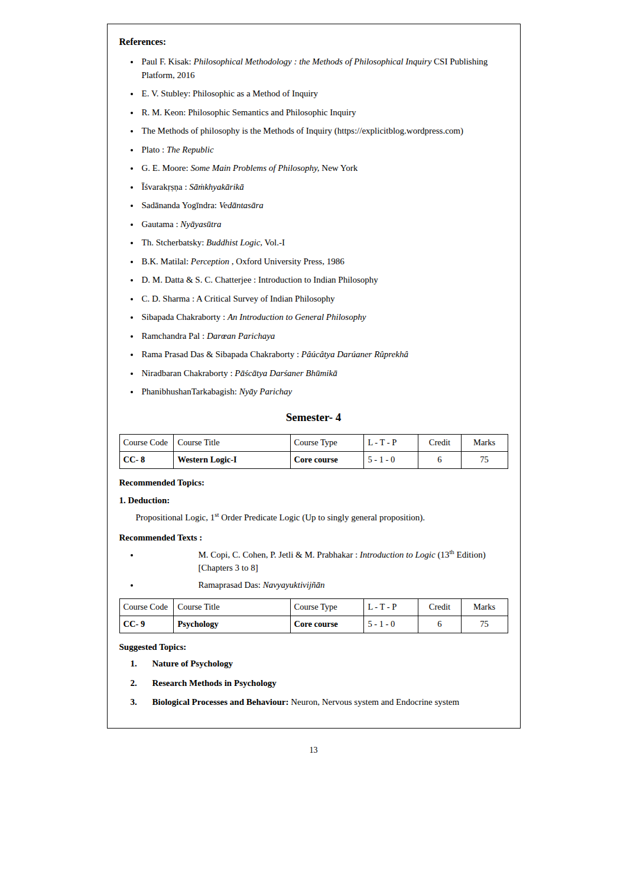References:
Paul F. Kisak: Philosophical Methodology : the Methods of Philosophical Inquiry CSI Publishing Platform, 2016
E. V. Stubley: Philosophic as a Method of Inquiry
R. M. Keon: Philosophic Semantics and Philosophic Inquiry
The Methods of philosophy is the Methods of Inquiry (https://explicitblog.wordpress.com)
Plato : The Republic
G. E. Moore: Some Main Problems of Philosophy, New York
Īśvarakṛṣṇa : Sāṁkhyakārikā
Sadānanda Yogīndra: Vedāntasāra
Gautama : Nyāyasūtra
Th. Stcherbatsky: Buddhist Logic, Vol.-I
B.K. Matilal: Perception , Oxford University Press, 1986
D. M. Datta & S. C. Chatterjee : Introduction to Indian Philosophy
C. D. Sharma : A Critical Survey of Indian Philosophy
Sibapada Chakraborty : An Introduction to General Philosophy
Ramchandra Pal : Darœan Parichaya
Rama Prasad Das & Sibapada Chakraborty : Pâúcâtya Darúaner Rûprekhâ
Niradbaran Chakraborty : Pāścātya Darśaner Bhūmikā
PhanibhushanTarkabagish: Nyāy Parichay
Semester- 4
| Course Code | Course Title | Course Type | L - T - P | Credit | Marks |
| CC- 8 | Western Logic-I | Core course | 5 - 1 - 0 | 6 | 75 |
Recommended Topics:
1. Deduction:
Propositional Logic, 1st Order Predicate Logic (Up to singly general proposition).
Recommended Texts :
M. Copi, C. Cohen, P. Jetli & M. Prabhakar : Introduction to Logic (13th Edition) [Chapters 3 to 8]
Ramaprasad Das: Navyayuktivijñān
| Course Code | Course Title | Course Type | L - T - P | Credit | Marks |
| CC- 9 | Psychology | Core course | 5 - 1 - 0 | 6 | 75 |
Suggested Topics:
Nature of Psychology
Research Methods in Psychology
Biological Processes and Behaviour: Neuron, Nervous system and Endocrine system
13